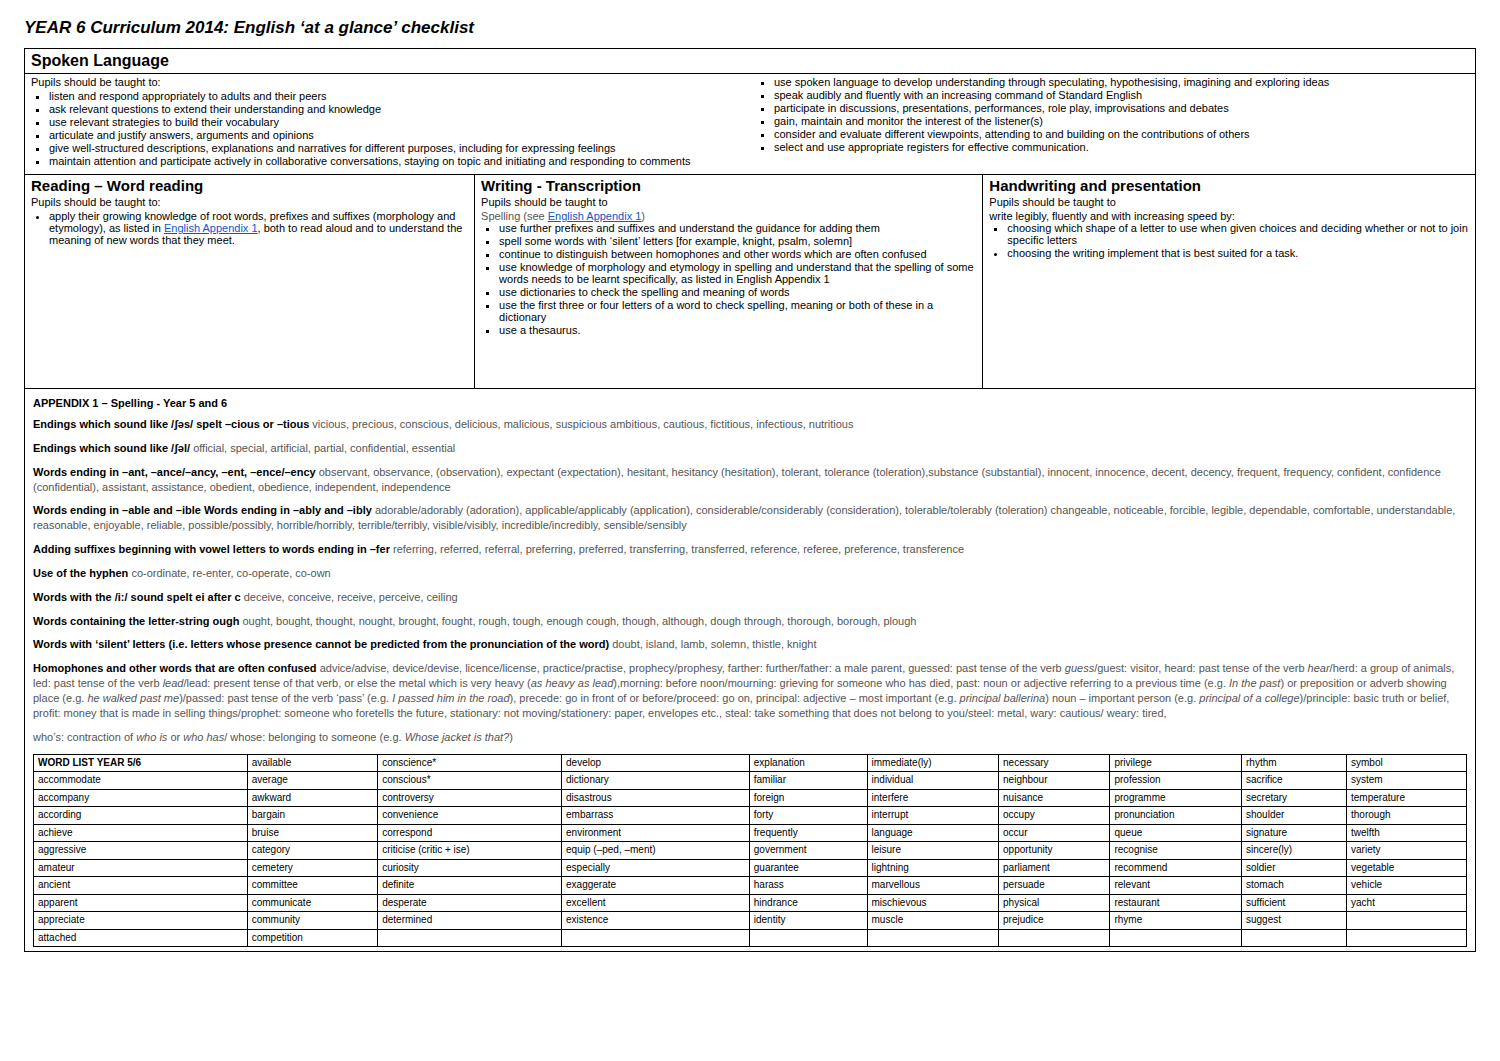YEAR 6 Curriculum 2014: English ‘at a glance’ checklist
Spoken Language
Pupils should be taught to:
listen and respond appropriately to adults and their peers
ask relevant questions to extend their understanding and knowledge
use relevant strategies to build their vocabulary
articulate and justify answers, arguments and opinions
give well-structured descriptions, explanations and narratives for different purposes, including for expressing feelings
maintain attention and participate actively in collaborative conversations, staying on topic and initiating and responding to comments
use spoken language to develop understanding through speculating, hypothesising, imagining and exploring ideas
speak audibly and fluently with an increasing command of Standard English
participate in discussions, presentations, performances, role play, improvisations and debates
gain, maintain and monitor the interest of the listener(s)
consider and evaluate different viewpoints, attending to and building on the contributions of others
select and use appropriate registers for effective communication.
Reading – Word reading
Pupils should be taught to:
apply their growing knowledge of root words, prefixes and suffixes (morphology and etymology), as listed in English Appendix 1, both to read aloud and to understand the meaning of new words that they meet.
Writing - Transcription
Pupils should be taught to
Spelling (see English Appendix 1)
use further prefixes and suffixes and understand the guidance for adding them
spell some words with ‘silent’ letters [for example, knight, psalm, solemn]
continue to distinguish between homophones and other words which are often confused
use knowledge of morphology and etymology in spelling and understand that the spelling of some words needs to be learnt specifically, as listed in English Appendix 1
use dictionaries to check the spelling and meaning of words
use the first three or four letters of a word to check spelling, meaning or both of these in a dictionary
use a thesaurus.
Handwriting and presentation
Pupils should be taught to
write legibly, fluently and with increasing speed by:
choosing which shape of a letter to use when given choices and deciding whether or not to join specific letters
choosing the writing implement that is best suited for a task.
APPENDIX 1 – Spelling - Year 5 and 6
Endings which sound like /ʃəs/ spelt –cious or –tious vicious, precious, conscious, delicious, malicious, suspicious ambitious, cautious, fictitious, infectious, nutritious
Endings which sound like /ʃəl/ official, special, artificial, partial, confidential, essential
Words ending in –ant, –ance/–ancy, –ent, –ence/–ency observant, observance, (observation), expectant (expectation), hesitant, hesitancy (hesitation), tolerant, tolerance (toleration),substance (substantial), innocent, innocence, decent, decency, frequent, frequency, confident, confidence (confidential), assistant, assistance, obedient, obedience, independent, independence
Words ending in –able and –ible Words ending in –ably and –ibly adorable/adorably (adoration), applicable/applicably (application), considerable/considerably (consideration), tolerable/tolerably (toleration) changeable, noticeable, forcible, legible, dependable, comfortable, understandable, reasonable, enjoyable, reliable, possible/possibly, horrible/horribly, terrible/terribly, visible/visibly, incredible/incredibly, sensible/sensibly
Adding suffixes beginning with vowel letters to words ending in –fer referring, referred, referral, preferring, preferred, transferring, transferred, reference, referee, preference, transference
Use of the hyphen co-ordinate, re-enter, co-operate, co-own
Words with the /i:/ sound spelt ei after c deceive, conceive, receive, perceive, ceiling
Words containing the letter-string ough ought, bought, thought, nought, brought, fought, rough, tough, enough cough, though, although, dough through, thorough, borough, plough
Words with ‘silent’ letters (i.e. letters whose presence cannot be predicted from the pronunciation of the word) doubt, island, lamb, solemn, thistle, knight
Homophones and other words that are often confused advice/advise, device/devise, licence/license, practice/practise, prophecy/prophesy, farther: further/father: a male parent, guessed: past tense of the verb guess/guest: visitor, heard: past tense of the verb hear/herd: a group of animals, led: past tense of the verb lead/lead: present tense of that verb, or else the metal which is very heavy (as heavy as lead),morning: before noon/mourning: grieving for someone who has died, past: noun or adjective referring to a previous time (e.g. In the past) or preposition or adverb showing place (e.g. he walked past me)/passed: past tense of the verb ‘pass’ (e.g. I passed him in the road), precede: go in front of or before/proceed: go on, principal: adjective – most important (e.g. principal ballerina) noun – important person (e.g. principal of a college)/principle: basic truth or belief, profit: money that is made in selling things/prophet: someone who foretells the future, stationary: not moving/stationery: paper, envelopes etc., steal: take something that does not belong to you/steel: metal, wary: cautious/ weary: tired,
who’s: contraction of who is or who has/ whose: belonging to someone (e.g. Whose jacket is that?)
| WORD LIST YEAR 5/6 | available | conscience* | develop | explanation | immediate(ly) | necessary | privilege | rhythm | symbol |
| accommodate | average | conscious* | dictionary | familiar | individual | neighbour | profession | sacrifice | system |
| accompany | awkward | controversy | disastrous | foreign | interfere | nuisance | programme | secretary | temperature |
| according | bargain | convenience | embarrass | forty | interrupt | occupy | pronunciation | shoulder | thorough |
| achieve | bruise | correspond | environment | frequently | language | occur | queue | signature | twelfth |
| aggressive | category | criticise (critic + ise) | equip (–ped, –ment) | government | leisure | opportunity | recognise | sincere(ly) | variety |
| amateur | cemetery | curiosity | especially | guarantee | lightning | parliament | recommend | soldier | vegetable |
| ancient | committee | definite | exaggerate | harass | marvellous | persuade | relevant | stomach | vehicle |
| apparent | communicate | desperate | excellent | hindrance | mischievous | physical | restaurant | sufficient | yacht |
| appreciate | community | determined | existence | identity | muscle | prejudice | rhyme | suggest | |
| attached | competition | | | | | | | | |